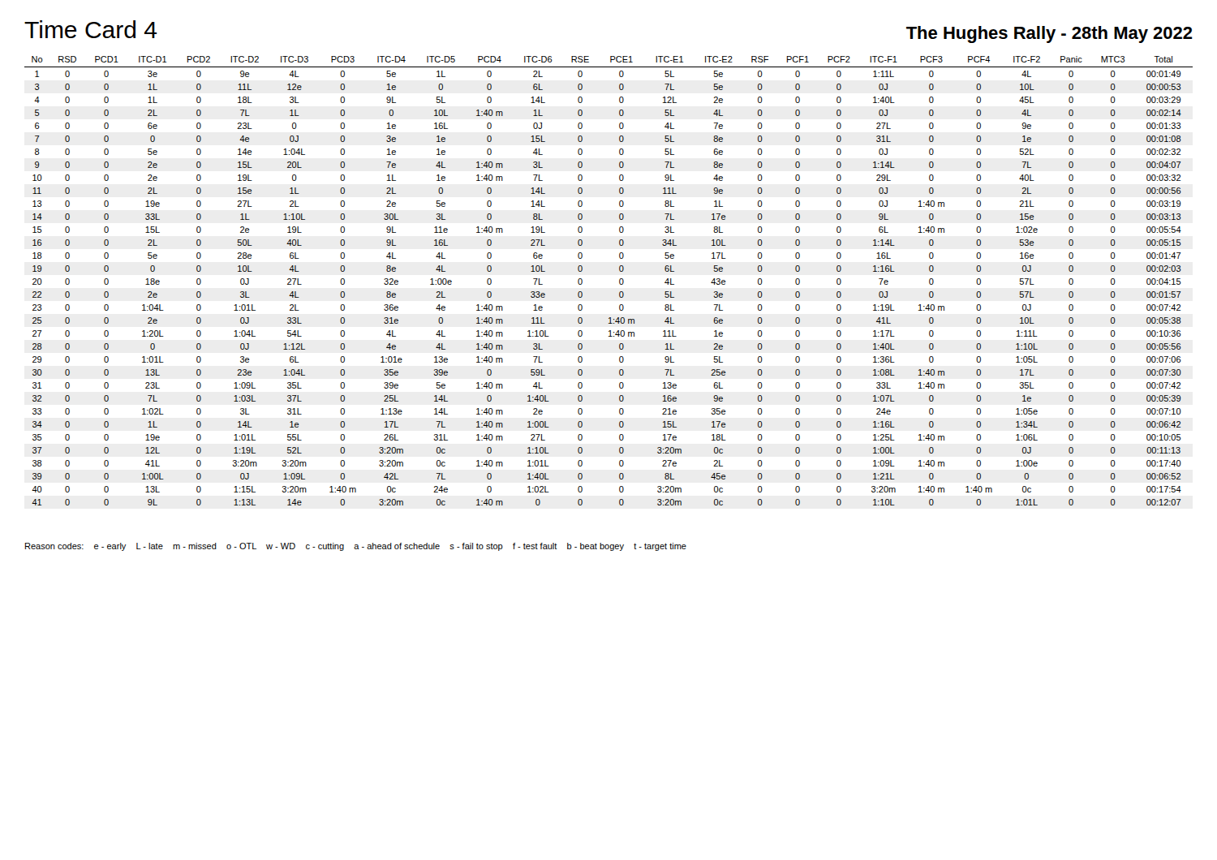Time Card 4
The Hughes Rally - 28th May 2022
| No | RSD | PCD1 | ITC-D1 | PCD2 | ITC-D2 | ITC-D3 | PCD3 | ITC-D4 | ITC-D5 | PCD4 | ITC-D6 | RSE | PCE1 | ITC-E1 | ITC-E2 | RSF | PCF1 | PCF2 | ITC-F1 | PCF3 | PCF4 | ITC-F2 | Panic | MTC3 | Total |
| --- | --- | --- | --- | --- | --- | --- | --- | --- | --- | --- | --- | --- | --- | --- | --- | --- | --- | --- | --- | --- | --- | --- | --- | --- | --- |
| 1 | 0 | 0 | 3e | 0 | 9e | 4L | 0 | 5e | 1L | 0 | 2L | 0 | 0 | 5L | 5e | 0 | 0 | 0 | 1:11L | 0 | 0 | 4L | 0 | 0 | 00:01:49 |
| 3 | 0 | 0 | 1L | 0 | 11L | 12e | 0 | 1e | 0 | 0 | 6L | 0 | 0 | 7L | 5e | 0 | 0 | 0 | 0J | 0 | 0 | 10L | 0 | 0 | 00:00:53 |
| 4 | 0 | 0 | 1L | 0 | 18L | 3L | 0 | 9L | 5L | 0 | 14L | 0 | 0 | 12L | 2e | 0 | 0 | 0 | 1:40L | 0 | 0 | 45L | 0 | 0 | 00:03:29 |
| 5 | 0 | 0 | 2L | 0 | 7L | 1L | 0 | 0 | 10L | 1:40 m | 1L | 0 | 0 | 5L | 4L | 0 | 0 | 0 | 0J | 0 | 0 | 4L | 0 | 0 | 00:02:14 |
| 6 | 0 | 0 | 6e | 0 | 23L | 0 | 0 | 1e | 16L | 0 | 0J | 0 | 0 | 4L | 7e | 0 | 0 | 0 | 27L | 0 | 0 | 9e | 0 | 0 | 00:01:33 |
| 7 | 0 | 0 | 0 | 0 | 4e | 0J | 0 | 3e | 1e | 0 | 15L | 0 | 0 | 5L | 8e | 0 | 0 | 0 | 31L | 0 | 0 | 1e | 0 | 0 | 00:01:08 |
| 8 | 0 | 0 | 5e | 0 | 14e | 1:04L | 0 | 1e | 1e | 0 | 4L | 0 | 0 | 5L | 6e | 0 | 0 | 0 | 0J | 0 | 0 | 52L | 0 | 0 | 00:02:32 |
| 9 | 0 | 0 | 2e | 0 | 15L | 20L | 0 | 7e | 4L | 1:40 m | 3L | 0 | 0 | 7L | 8e | 0 | 0 | 0 | 1:14L | 0 | 0 | 7L | 0 | 0 | 00:04:07 |
| 10 | 0 | 0 | 2e | 0 | 19L | 0 | 0 | 1L | 1e | 1:40 m | 7L | 0 | 0 | 9L | 4e | 0 | 0 | 0 | 29L | 0 | 0 | 40L | 0 | 0 | 00:03:32 |
| 11 | 0 | 0 | 2L | 0 | 15e | 1L | 0 | 2L | 0 | 0 | 14L | 0 | 0 | 11L | 9e | 0 | 0 | 0 | 0J | 0 | 0 | 2L | 0 | 0 | 00:00:56 |
| 13 | 0 | 0 | 19e | 0 | 27L | 2L | 0 | 2e | 5e | 0 | 14L | 0 | 0 | 8L | 1L | 0 | 0 | 0 | 0J | 1:40 m | 0 | 21L | 0 | 0 | 00:03:19 |
| 14 | 0 | 0 | 33L | 0 | 1L | 1:10L | 0 | 30L | 3L | 0 | 8L | 0 | 0 | 7L | 17e | 0 | 0 | 0 | 9L | 0 | 0 | 15e | 0 | 0 | 00:03:13 |
| 15 | 0 | 0 | 15L | 0 | 2e | 19L | 0 | 9L | 11e | 1:40 m | 19L | 0 | 0 | 3L | 8L | 0 | 0 | 0 | 6L | 1:40 m | 0 | 1:02e | 0 | 0 | 00:05:54 |
| 16 | 0 | 0 | 2L | 0 | 50L | 40L | 0 | 9L | 16L | 0 | 27L | 0 | 0 | 34L | 10L | 0 | 0 | 0 | 1:14L | 0 | 0 | 53e | 0 | 0 | 00:05:15 |
| 18 | 0 | 0 | 5e | 0 | 28e | 6L | 0 | 4L | 4L | 0 | 6e | 0 | 0 | 5e | 17L | 0 | 0 | 0 | 16L | 0 | 0 | 16e | 0 | 0 | 00:01:47 |
| 19 | 0 | 0 | 0 | 0 | 10L | 4L | 0 | 8e | 4L | 0 | 10L | 0 | 0 | 6L | 5e | 0 | 0 | 0 | 1:16L | 0 | 0 | 0J | 0 | 0 | 00:02:03 |
| 20 | 0 | 0 | 18e | 0 | 0J | 27L | 0 | 32e | 1:00e | 0 | 7L | 0 | 0 | 4L | 43e | 0 | 0 | 0 | 7e | 0 | 0 | 57L | 0 | 0 | 00:04:15 |
| 22 | 0 | 0 | 2e | 0 | 3L | 4L | 0 | 8e | 2L | 0 | 33e | 0 | 0 | 5L | 3e | 0 | 0 | 0 | 0J | 0 | 0 | 57L | 0 | 0 | 00:01:57 |
| 23 | 0 | 0 | 1:04L | 0 | 1:01L | 2L | 0 | 36e | 4e | 1:40 m | 1e | 0 | 0 | 8L | 7L | 0 | 0 | 0 | 1:19L | 1:40 m | 0 | 0J | 0 | 0 | 00:07:42 |
| 25 | 0 | 0 | 2e | 0 | 0J | 33L | 0 | 31e | 0 | 1:40 m | 11L | 0 | 1:40 m | 4L | 6e | 0 | 0 | 0 | 41L | 0 | 0 | 10L | 0 | 0 | 00:05:38 |
| 27 | 0 | 0 | 1:20L | 0 | 1:04L | 54L | 0 | 4L | 4L | 1:40 m | 1:10L | 0 | 1:40 m | 11L | 1e | 0 | 0 | 0 | 1:17L | 0 | 0 | 1:11L | 0 | 0 | 00:10:36 |
| 28 | 0 | 0 | 0 | 0 | 0J | 1:12L | 0 | 4e | 4L | 1:40 m | 3L | 0 | 0 | 1L | 2e | 0 | 0 | 0 | 1:40L | 0 | 0 | 1:10L | 0 | 0 | 00:05:56 |
| 29 | 0 | 0 | 1:01L | 0 | 3e | 6L | 0 | 1:01e | 13e | 1:40 m | 7L | 0 | 0 | 9L | 5L | 0 | 0 | 0 | 1:36L | 0 | 0 | 1:05L | 0 | 0 | 00:07:06 |
| 30 | 0 | 0 | 13L | 0 | 23e | 1:04L | 0 | 35e | 39e | 0 | 59L | 0 | 0 | 7L | 25e | 0 | 0 | 0 | 1:08L | 1:40 m | 0 | 17L | 0 | 0 | 00:07:30 |
| 31 | 0 | 0 | 23L | 0 | 1:09L | 35L | 0 | 39e | 5e | 1:40 m | 4L | 0 | 0 | 13e | 6L | 0 | 0 | 0 | 33L | 1:40 m | 0 | 35L | 0 | 0 | 00:07:42 |
| 32 | 0 | 0 | 7L | 0 | 1:03L | 37L | 0 | 25L | 14L | 0 | 1:40L | 0 | 0 | 16e | 9e | 0 | 0 | 0 | 1:07L | 0 | 0 | 1e | 0 | 0 | 00:05:39 |
| 33 | 0 | 0 | 1:02L | 0 | 3L | 31L | 0 | 1:13e | 14L | 1:40 m | 2e | 0 | 0 | 21e | 35e | 0 | 0 | 0 | 24e | 0 | 0 | 1:05e | 0 | 0 | 00:07:10 |
| 34 | 0 | 0 | 1L | 0 | 14L | 1e | 0 | 17L | 7L | 1:40 m | 1:00L | 0 | 0 | 15L | 17e | 0 | 0 | 0 | 1:16L | 0 | 0 | 1:34L | 0 | 0 | 00:06:42 |
| 35 | 0 | 0 | 19e | 0 | 1:01L | 55L | 0 | 26L | 31L | 1:40 m | 27L | 0 | 0 | 17e | 18L | 0 | 0 | 0 | 1:25L | 1:40 m | 0 | 1:06L | 0 | 0 | 00:10:05 |
| 37 | 0 | 0 | 12L | 0 | 1:19L | 52L | 0 | 3:20m | 0c | 0 | 1:10L | 0 | 0 | 3:20m | 0c | 0 | 0 | 0 | 1:00L | 0 | 0 | 0J | 0 | 0 | 00:11:13 |
| 38 | 0 | 0 | 41L | 0 | 3:20m | 3:20m | 0 | 3:20m | 0c | 1:40 m | 1:01L | 0 | 0 | 27e | 2L | 0 | 0 | 0 | 1:09L | 1:40 m | 0 | 1:00e | 0 | 0 | 00:17:40 |
| 39 | 0 | 0 | 1:00L | 0 | 0J | 1:09L | 0 | 42L | 7L | 0 | 1:40L | 0 | 0 | 8L | 45e | 0 | 0 | 0 | 1:21L | 0 | 0 | 0 | 0 | 0 | 00:06:52 |
| 40 | 0 | 0 | 13L | 0 | 1:15L | 3:20m | 1:40 m | 0c | 24e | 0 | 1:02L | 0 | 0 | 3:20m | 0c | 0 | 0 | 0 | 3:20m | 1:40 m | 1:40 m | 0c | 0 | 0 | 00:17:54 |
| 41 | 0 | 0 | 9L | 0 | 1:13L | 14e | 0 | 3:20m | 0c | 1:40 m | 0 | 0 | 0 | 3:20m | 0c | 0 | 0 | 0 | 1:10L | 0 | 0 | 1:01L | 0 | 0 | 00:12:07 |
Reason codes: e - early L - late m - missed o - OTL w - WD c - cutting a - ahead of schedule s - fail to stop f - test fault b - beat bogey t - target time